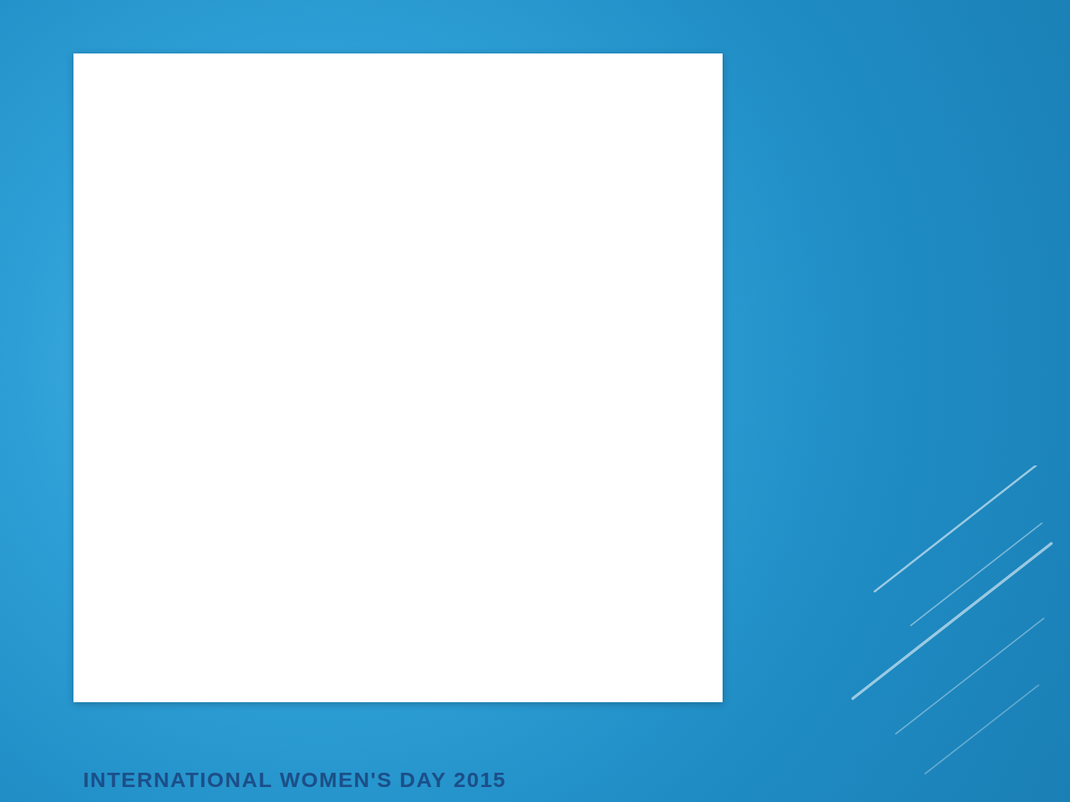International Women's Day 2015